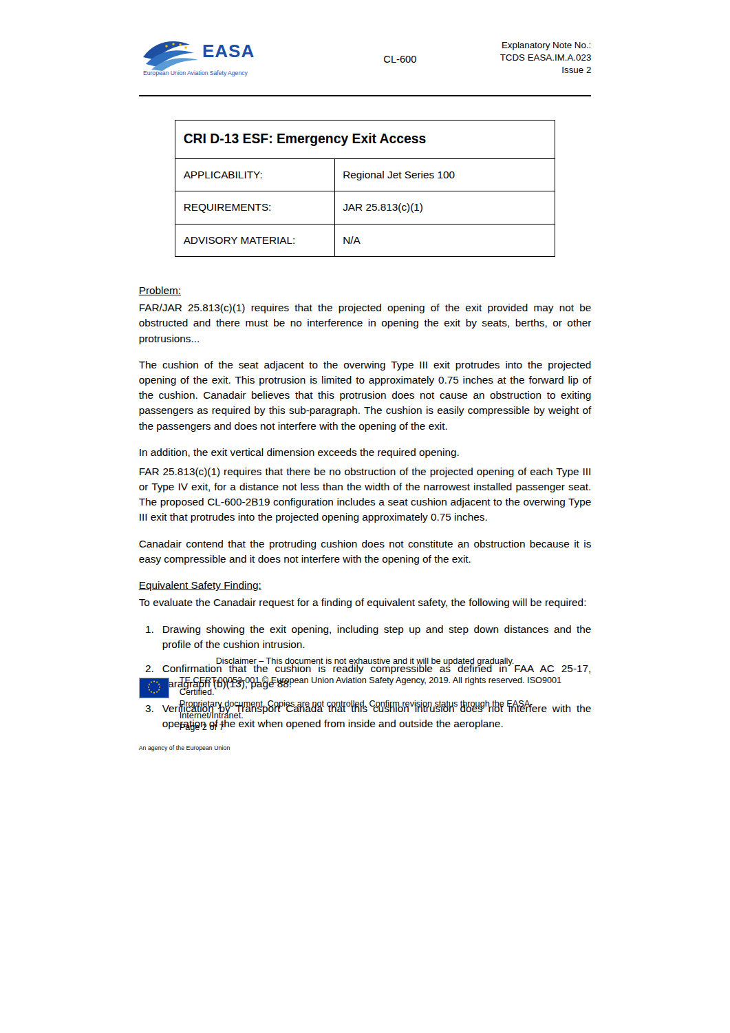EASA European Union Aviation Safety Agency
CL-600
Explanatory Note No.:
TCDS EASA.IM.A.023
Issue 2
| CRI D-13 ESF: Emergency Exit Access |
| APPLICABILITY: | Regional Jet Series 100 |
| REQUIREMENTS: | JAR 25.813(c)(1) |
| ADVISORY MATERIAL: | N/A |
Problem:
FAR/JAR 25.813(c)(1) requires that the projected opening of the exit provided may not be obstructed and there must be no interference in opening the exit by seats, berths, or other protrusions...
The cushion of the seat adjacent to the overwing Type III exit protrudes into the projected opening of the exit. This protrusion is limited to approximately 0.75 inches at the forward lip of the cushion. Canadair believes that this protrusion does not cause an obstruction to exiting passengers as required by this sub-paragraph. The cushion is easily compressible by weight of the passengers and does not interfere with the opening of the exit.
In addition, the exit vertical dimension exceeds the required opening.
FAR 25.813(c)(1) requires that there be no obstruction of the projected opening of each Type III or Type IV exit, for a distance not less than the width of the narrowest installed passenger seat. The proposed CL-600-2B19 configuration includes a seat cushion adjacent to the overwing Type III exit that protrudes into the projected opening approximately 0.75 inches.
Canadair contend that the protruding cushion does not constitute an obstruction because it is easy compressible and it does not interfere with the opening of the exit.
Equivalent Safety Finding:
To evaluate the Canadair request for a finding of equivalent safety, the following will be required:
Drawing showing the exit opening, including step up and step down distances and the profile of the cushion intrusion.
Confirmation that the cushion is readily compressible as defined in FAA AC 25-17, paragraph (b)(13), page 88.
Verification by Transport Canada that this cushion intrusion does not interfere with the operation of the exit when opened from inside and outside the aeroplane.
Disclaimer – This document is not exhaustive and it will be updated gradually.
TE.CERT.00053-001 © European Union Aviation Safety Agency, 2019. All rights reserved. ISO9001 Certified.
Proprietary document. Copies are not controlled. Confirm revision status through the EASA-Internet/Intranet.
Page 2 of 7
An agency of the European Union